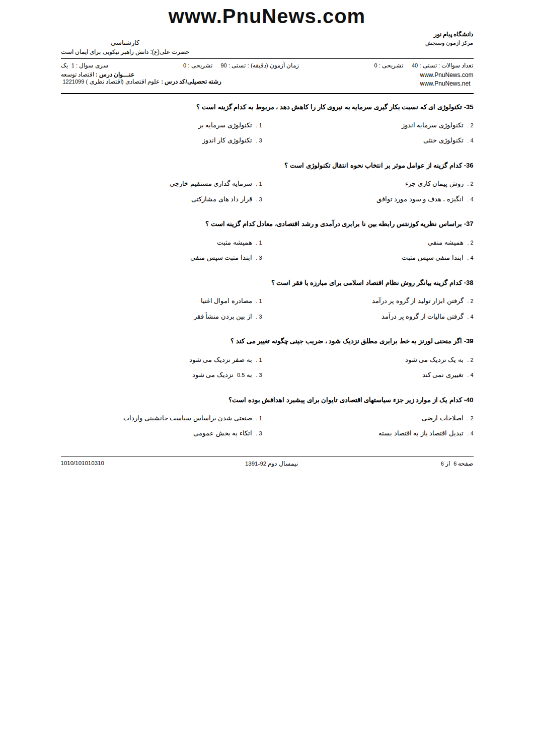www.PnuNews.com
دانشگاه پیام نور
مرکز آزمون وسنجش
کارشناسی
حضرت علی(ع): دانش راهبر نیکویی برای ایمان است
تعداد سوالات : تستی : 40 تشریحی : 0
زمان آزمون (دقیقه) : تستی : 90 تشریحی : 0
سری سوال : 1 یک
www.PnuNews.com
www.PnuNews.net
عنـــوان درس : اقتصاد توسعه
رشته تحصیلی/کد درس : علوم اقتصادی (اقتصاد نظری ) 1221099
35- تکنولوژی ای که نسبت بکار گیری سرمایه به نیروی کار را کاهش دهد ، مربوط به کدام گزینه است ؟
2 . تکنولوژی سرمایه اندوز
1 . تکنولوژی سرمایه بر
4 . تکنولوژی خنثی
3 . تکنولوژی کار اندوز
36- کدام گزینه از عوامل موثر بر انتخاب نحوه انتقال تکنولوژی است ؟
2 . روش پیمان کاری جزء
1 . سرمایه گذاری مستقیم خارجی
4 . انگیزه ، هدف و سود مورد توافق
3 . قرار داد های مشارکتی
37- براساس نظریه کوزنتس رابطه بین نا برابری درآمدی و رشد اقتصادی، معادل کدام گزینه است ؟
2 . همیشه منفی
1 . همیشه مثبت
4 . ابتدا منفی سپس مثبت
3 . ابتدا مثبت سپس منفی
38- کدام گزینه بیانگر روش نظام اقتصاد اسلامی برای مبارزه با فقر است ؟
2 . گرفتن ابزار تولید از گروه پر درآمد
1 . مصادره اموال اغنیا
4 . گرفتن مالیات از گروه پر درآمد
3 . از بین بردن منشأ فقر
39- اگر منحنی لورنز به خط برابری مطلق نزدیک شود ، ضریب جینی چگونه تغییر می کند ؟
2 . به یک نزدیک می شود
1 . به صفر نزدیک می شود
4 . تغییری نمی کند
3 . به 0.5 نزدیک می شود
40- کدام یک از موارد زیر جزء سیاستهای اقتصادی تایوان برای پیشبرد اهدافش بوده است؟
2 . اصلاحات ارضی
1 . صنعتی شدن براساس سیاست جانشینی واردات
4 . تبدیل اقتصاد باز به اقتصاد بسته
3 . اتکاء به بخش عمومی
صفحه 6 از 6
نیمسال دوم 92-1391
1010/101010310